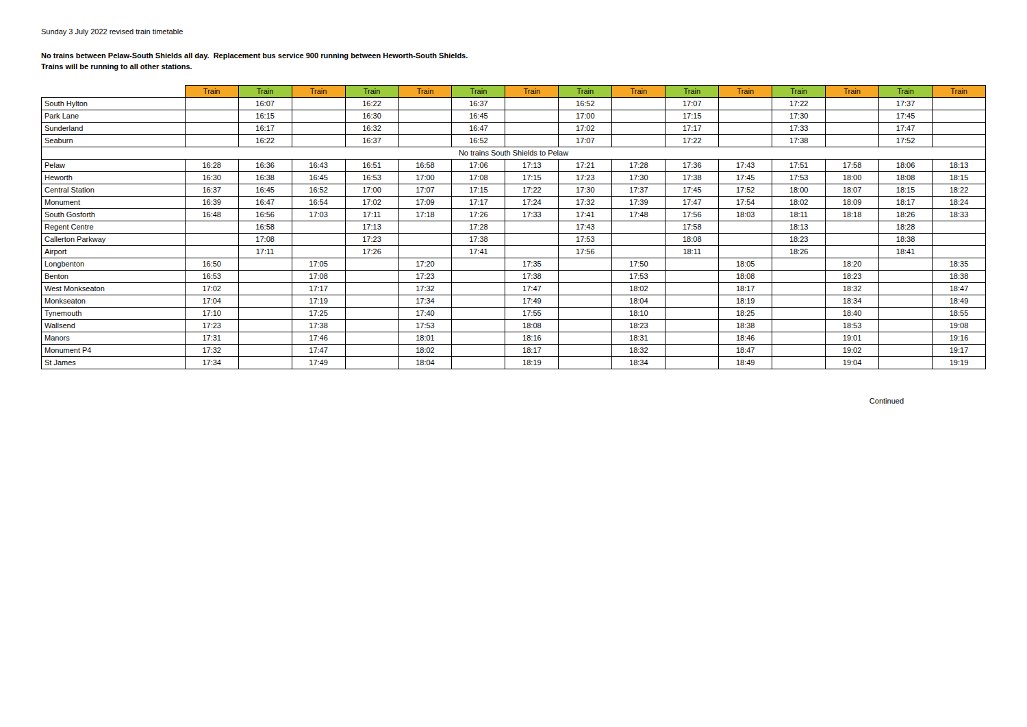Sunday 3 July 2022 revised train timetable
No trains between Pelaw-South Shields all day. Replacement bus service 900 running between Heworth-South Shields.
Trains will be running to all other stations.
| | Train | Train | Train | Train | Train | Train | Train | Train | Train | Train | Train | Train | Train | Train | Train |
| --- | --- | --- | --- | --- | --- | --- | --- | --- | --- | --- | --- | --- | --- | --- | --- |
| South Hylton | | 16:07 | | 16:22 | | 16:37 | | 16:52 | | 17:07 | | 17:22 | | 17:37 | |
| Park Lane | | 16:15 | | 16:30 | | 16:45 | | 17:00 | | 17:15 | | 17:30 | | 17:45 | |
| Sunderland | | 16:17 | | 16:32 | | 16:47 | | 17:02 | | 17:17 | | 17:33 | | 17:47 | |
| Seaburn | | 16:22 | | 16:37 | | 16:52 | | 17:07 | | 17:22 | | 17:38 | | 17:52 | |
| No trains South Shields to Pelaw |
| Pelaw | 16:28 | 16:36 | 16:43 | 16:51 | 16:58 | 17:06 | 17:13 | 17:21 | 17:28 | 17:36 | 17:43 | 17:51 | 17:58 | 18:06 | 18:13 |
| Heworth | 16:30 | 16:38 | 16:45 | 16:53 | 17:00 | 17:08 | 17:15 | 17:23 | 17:30 | 17:38 | 17:45 | 17:53 | 18:00 | 18:08 | 18:15 |
| Central Station | 16:37 | 16:45 | 16:52 | 17:00 | 17:07 | 17:15 | 17:22 | 17:30 | 17:37 | 17:45 | 17:52 | 18:00 | 18:07 | 18:15 | 18:22 |
| Monument | 16:39 | 16:47 | 16:54 | 17:02 | 17:09 | 17:17 | 17:24 | 17:32 | 17:39 | 17:47 | 17:54 | 18:02 | 18:09 | 18:17 | 18:24 |
| South Gosforth | 16:48 | 16:56 | 17:03 | 17:11 | 17:18 | 17:26 | 17:33 | 17:41 | 17:48 | 17:56 | 18:03 | 18:11 | 18:18 | 18:26 | 18:33 |
| Regent Centre | | 16:58 | | 17:13 | | 17:28 | | 17:43 | | 17:58 | | 18:13 | | 18:28 | |
| Callerton Parkway | | 17:08 | | 17:23 | | 17:38 | | 17:53 | | 18:08 | | 18:23 | | 18:38 | |
| Airport | | 17:11 | | 17:26 | | 17:41 | | 17:56 | | 18:11 | | 18:26 | | 18:41 | |
| Longbenton | 16:50 | | 17:05 | | 17:20 | | 17:35 | | 17:50 | | 18:05 | | 18:20 | | 18:35 |
| Benton | 16:53 | | 17:08 | | 17:23 | | 17:38 | | 17:53 | | 18:08 | | 18:23 | | 18:38 |
| West Monkseaton | 17:02 | | 17:17 | | 17:32 | | 17:47 | | 18:02 | | 18:17 | | 18:32 | | 18:47 |
| Monkseaton | 17:04 | | 17:19 | | 17:34 | | 17:49 | | 18:04 | | 18:19 | | 18:34 | | 18:49 |
| Tynemouth | 17:10 | | 17:25 | | 17:40 | | 17:55 | | 18:10 | | 18:25 | | 18:40 | | 18:55 |
| Wallsend | 17:23 | | 17:38 | | 17:53 | | 18:08 | | 18:23 | | 18:38 | | 18:53 | | 19:08 |
| Manors | 17:31 | | 17:46 | | 18:01 | | 18:16 | | 18:31 | | 18:46 | | 19:01 | | 19:16 |
| Monument P4 | 17:32 | | 17:47 | | 18:02 | | 18:17 | | 18:32 | | 18:47 | | 19:02 | | 19:17 |
| St James | 17:34 | | 17:49 | | 18:04 | | 18:19 | | 18:34 | | 18:49 | | 19:04 | | 19:19 |
Continued